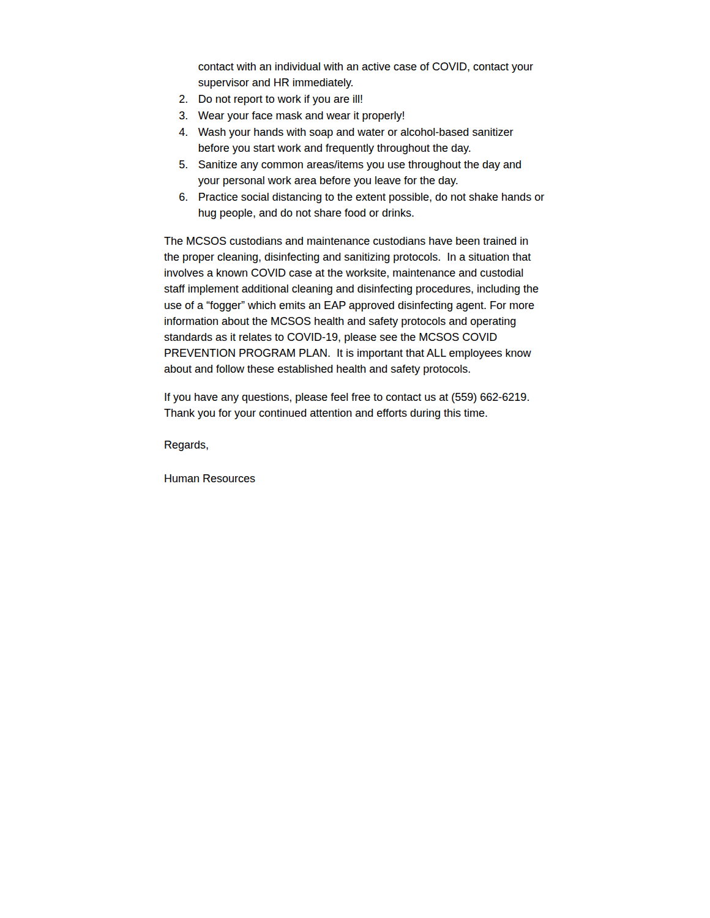contact with an individual with an active case of COVID, contact your supervisor and HR immediately.
2. Do not report to work if you are ill!
3. Wear your face mask and wear it properly!
4. Wash your hands with soap and water or alcohol-based sanitizer before you start work and frequently throughout the day.
5. Sanitize any common areas/items you use throughout the day and your personal work area before you leave for the day.
6. Practice social distancing to the extent possible, do not shake hands or hug people, and do not share food or drinks.
The MCSOS custodians and maintenance custodians have been trained in the proper cleaning, disinfecting and sanitizing protocols. In a situation that involves a known COVID case at the worksite, maintenance and custodial staff implement additional cleaning and disinfecting procedures, including the use of a “fogger” which emits an EAP approved disinfecting agent. For more information about the MCSOS health and safety protocols and operating standards as it relates to COVID-19, please see the MCSOS COVID PREVENTION PROGRAM PLAN. It is important that ALL employees know about and follow these established health and safety protocols.
If you have any questions, please feel free to contact us at (559) 662-6219. Thank you for your continued attention and efforts during this time.
Regards,
Human Resources